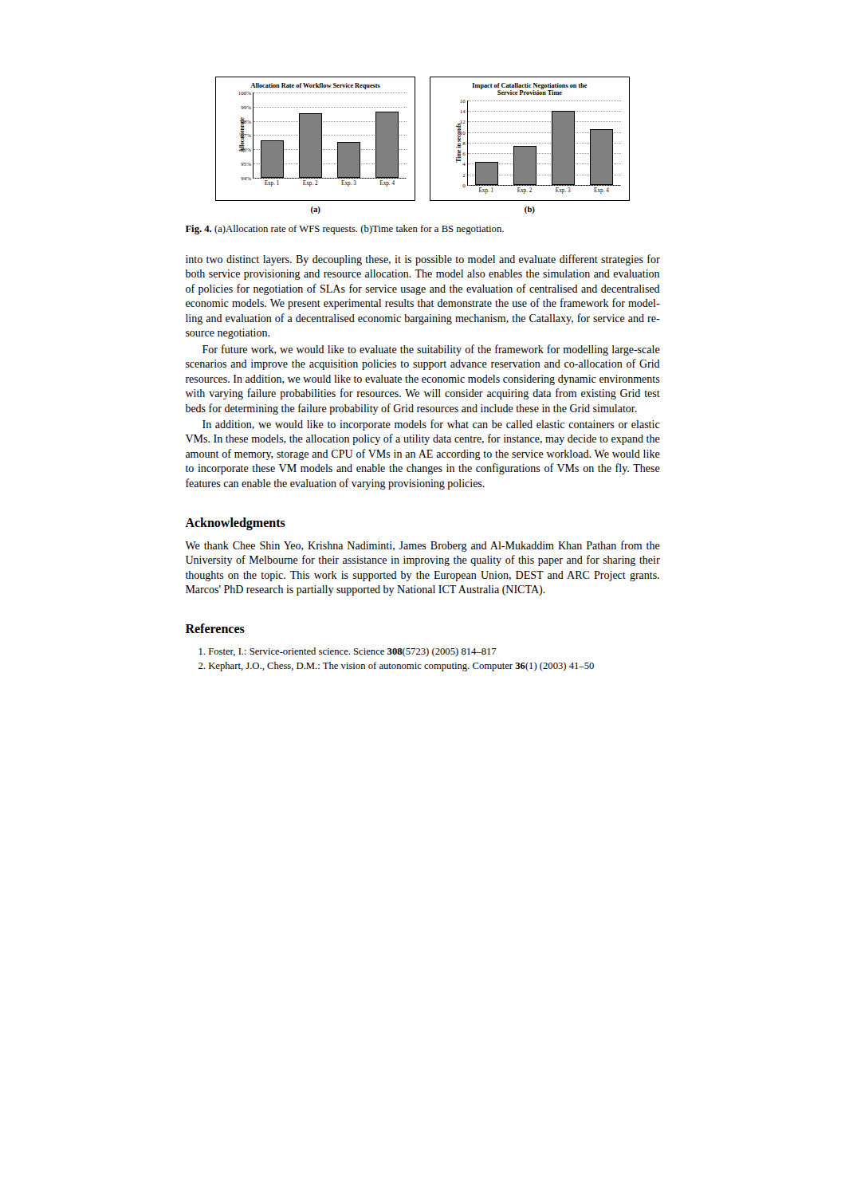Allocation Rate of Workflow Service Requests
Allocationrate
100%
99%
98%
97%
96%
95%
94%
Exp. 1 Exp. 2 Exp. 3 Exp. 4
Impact of Catallactic Negotiations on the
Service Provision Time
Time in seconds
16
14
12
10
8
6
4
2
0
Exp. 1 Exp. 2 Exp. 3 Exp. 4
(a)
(b)
Fig. 4. (a)Allocation rate of WFS requests. (b)Time taken for a BS negotiation.
into two distinct layers. By decoupling these, it is possible to model and evaluate different strategies for both service provisioning and resource allocation. The model also enables the simulation and evaluation of policies for negotiation of SLAs for service usage and the evaluation of centralised and decentralised economic models. We present experimental results that demonstrate the use of the framework for modelling and evaluation of a decentralised economic bargaining mechanism, the Catallaxy, for service and resource negotiation.
For future work, we would like to evaluate the suitability of the framework for modelling large-scale scenarios and improve the acquisition policies to support advance reservation and co-allocation of Grid resources. In addition, we would like to evaluate the economic models considering dynamic environments with varying failure probabilities for resources. We will consider acquiring data from existing Grid test beds for determining the failure probability of Grid resources and include these in the Grid simulator.
In addition, we would like to incorporate models for what can be called elastic containers or elastic VMs. In these models, the allocation policy of a utility data centre, for instance, may decide to expand the amount of memory, storage and CPU of VMs in an AE according to the service workload. We would like to incorporate these VM models and enable the changes in the configurations of VMs on the fly. These features can enable the evaluation of varying provisioning policies.
Acknowledgments
We thank Chee Shin Yeo, Krishna Nadiminti, James Broberg and Al-Mukaddim Khan Pathan from the University of Melbourne for their assistance in improving the quality of this paper and for sharing their thoughts on the topic. This work is supported by the European Union, DEST and ARC Project grants. Marcos' PhD research is partially supported by National ICT Australia (NICTA).
References
Foster, I.: Service-oriented science. Science 308(5723) (2005) 814–817
Kephart, J.O., Chess, D.M.: The vision of autonomic computing. Computer 36(1) (2003) 41–50